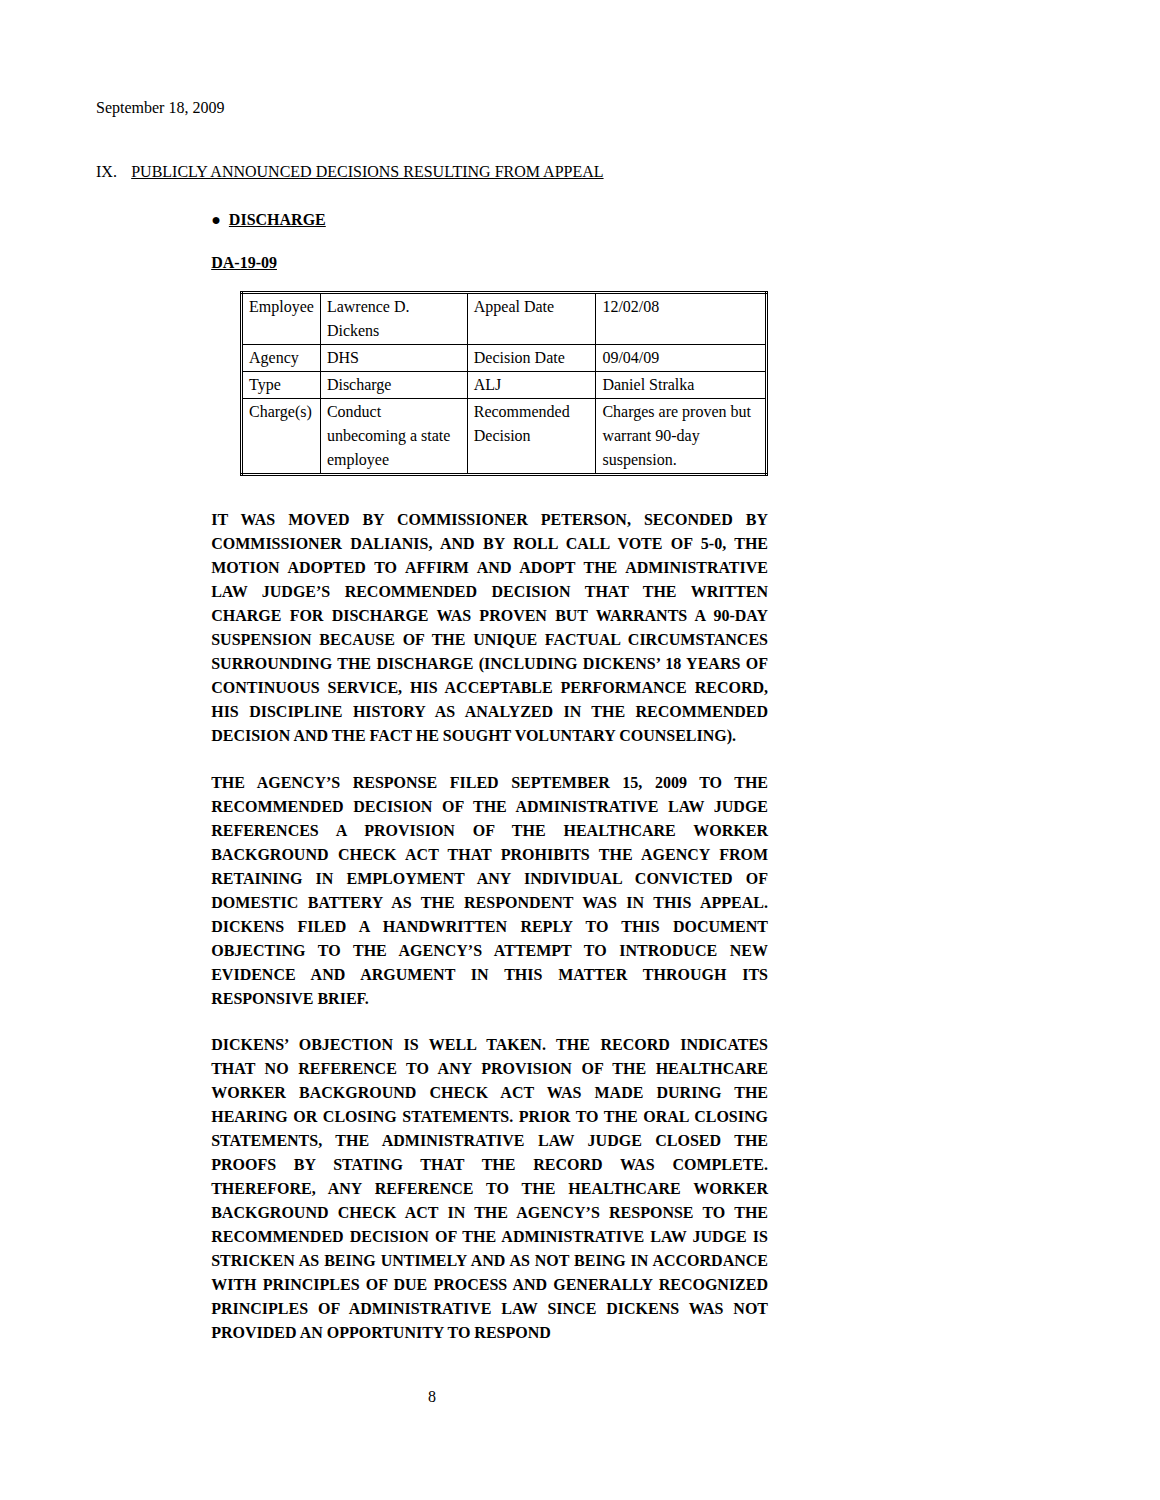September 18, 2009
IX.
PUBLICLY ANNOUNCED DECISIONS RESULTING FROM APPEAL
●DISCHARGE
DA-19-09
| Employee | Lawrence D. Dickens | Appeal Date | 12/02/08 |
| Agency | DHS | Decision Date | 09/04/09 |
| Type | Discharge | ALJ | Daniel Stralka |
| Charge(s) | Conduct unbecoming a state employee | Recommended Decision | Charges are proven but warrant 90-day suspension. |
IT WAS MOVED BY COMMISSIONER PETERSON, SECONDED BY COMMISSIONER DALIANIS, AND BY ROLL CALL VOTE OF 5-0, THE MOTION ADOPTED TO AFFIRM AND ADOPT THE ADMINISTRATIVE LAW JUDGE’S RECOMMENDED DECISION THAT THE WRITTEN CHARGE FOR DISCHARGE WAS PROVEN BUT WARRANTS A 90-DAY SUSPENSION BECAUSE OF THE UNIQUE FACTUAL CIRCUMSTANCES SURROUNDING THE DISCHARGE (INCLUDING DICKENS’ 18 YEARS OF CONTINUOUS SERVICE, HIS ACCEPTABLE PERFORMANCE RECORD, HIS DISCIPLINE HISTORY AS ANALYZED IN THE RECOMMENDED DECISION AND THE FACT HE SOUGHT VOLUNTARY COUNSELING).
THE AGENCY’S RESPONSE FILED SEPTEMBER 15, 2009 TO THE RECOMMENDED DECISION OF THE ADMINISTRATIVE LAW JUDGE REFERENCES A PROVISION OF THE HEALTHCARE WORKER BACKGROUND CHECK ACT THAT PROHIBITS THE AGENCY FROM RETAINING IN EMPLOYMENT ANY INDIVIDUAL CONVICTED OF DOMESTIC BATTERY AS THE RESPONDENT WAS IN THIS APPEAL. DICKENS FILED A HANDWRITTEN REPLY TO THIS DOCUMENT OBJECTING TO THE AGENCY’S ATTEMPT TO INTRODUCE NEW EVIDENCE AND ARGUMENT IN THIS MATTER THROUGH ITS RESPONSIVE BRIEF.
DICKENS’ OBJECTION IS WELL TAKEN. THE RECORD INDICATES THAT NO REFERENCE TO ANY PROVISION OF THE HEALTHCARE WORKER BACKGROUND CHECK ACT WAS MADE DURING THE HEARING OR CLOSING STATEMENTS. PRIOR TO THE ORAL CLOSING STATEMENTS, THE ADMINISTRATIVE LAW JUDGE CLOSED THE PROOFS BY STATING THAT THE RECORD WAS COMPLETE. THEREFORE, ANY REFERENCE TO THE HEALTHCARE WORKER BACKGROUND CHECK ACT IN THE AGENCY’S RESPONSE TO THE RECOMMENDED DECISION OF THE ADMINISTRATIVE LAW JUDGE IS STRICKEN AS BEING UNTIMELY AND AS NOT BEING IN ACCORDANCE WITH PRINCIPLES OF DUE PROCESS AND GENERALLY RECOGNIZED PRINCIPLES OF ADMINISTRATIVE LAW SINCE DICKENS WAS NOT PROVIDED AN OPPORTUNITY TO RESPOND
8